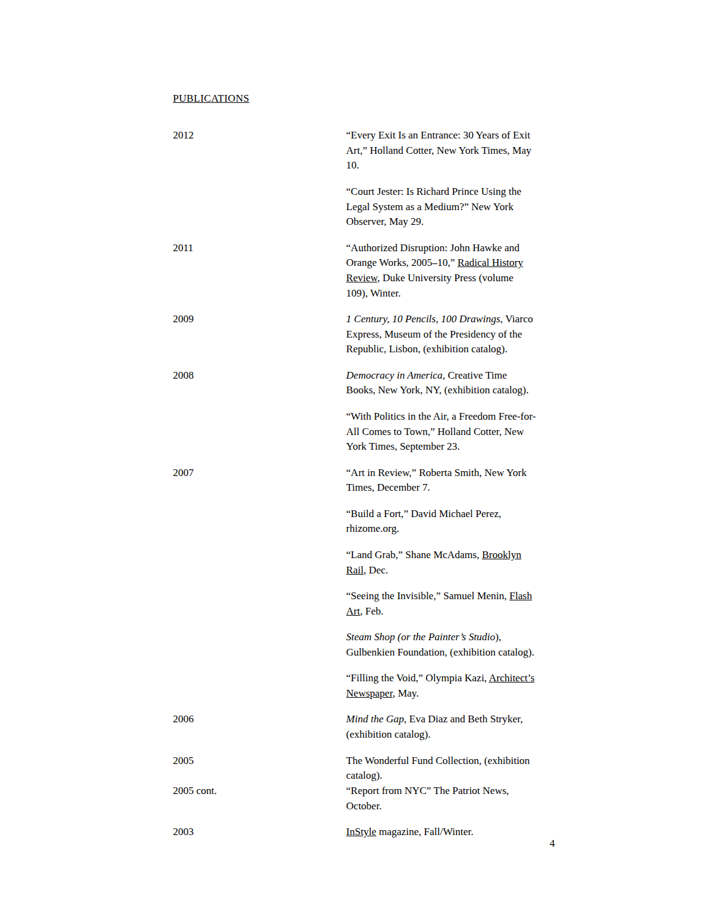PUBLICATIONS
| 2012 | “Every Exit Is an Entrance: 30 Years of Exit Art,” Holland Cotter, New York Times, May 10. “Court Jester: Is Richard Prince Using the Legal System as a Medium?” New York Observer, May 29. |
| 2011 | “Authorized Disruption: John Hawke and Orange Works, 2005–10,” Radical History Review , Duke University Press (volume 109), Winter. |
| 2009 | 1 Century, 10 Pencils, 100 Drawings , Viarco Express, Museum of the Presidency of the Republic, Lisbon, (exhibition catalog). |
| 2008 | Democracy in America, Creative Time Books, New York, NY, (exhibition catalog). “With Politics in the Air, a Freedom Free-for-All Comes to Town,” Holland Cotter, New York Times, September 23. |
| 2007 | “Art in Review,” Roberta Smith, New York Times, December 7. “Build a Fort,” David Michael Perez, rhizome.org. “Land Grab,” Shane McAdams, Brooklyn Rail , Dec. “Seeing the Invisible,” Samuel Menin, Flash Art , Feb. Steam Shop (or the Painter’s Studio ), Gulbenkien Foundation, (exhibition catalog). “Filling the Void,” Olympia Kazi, Architect’s Newspaper , May. |
| 2006 | Mind the Gap , Eva Diaz and Beth Stryker, (exhibition catalog). |
| 2005 | The Wonderful Fund Collection, (exhibition catalog). |
| 2005 cont. | “Report from NYC” The Patriot News, October. |
| 2003 | InStyle magazine, Fall/Winter. |
4